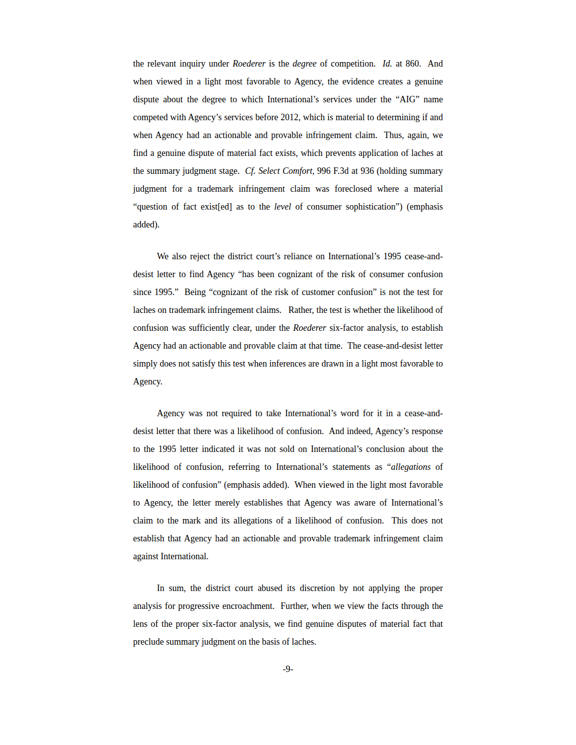the relevant inquiry under Roederer is the degree of competition. Id. at 860. And when viewed in a light most favorable to Agency, the evidence creates a genuine dispute about the degree to which International’s services under the “AIG” name competed with Agency’s services before 2012, which is material to determining if and when Agency had an actionable and provable infringement claim. Thus, again, we find a genuine dispute of material fact exists, which prevents application of laches at the summary judgment stage. Cf. Select Comfort, 996 F.3d at 936 (holding summary judgment for a trademark infringement claim was foreclosed where a material “question of fact exist[ed] as to the level of consumer sophistication”) (emphasis added).
We also reject the district court’s reliance on International’s 1995 cease-and-desist letter to find Agency “has been cognizant of the risk of consumer confusion since 1995.” Being “cognizant of the risk of customer confusion” is not the test for laches on trademark infringement claims. Rather, the test is whether the likelihood of confusion was sufficiently clear, under the Roederer six-factor analysis, to establish Agency had an actionable and provable claim at that time. The cease-and-desist letter simply does not satisfy this test when inferences are drawn in a light most favorable to Agency.
Agency was not required to take International’s word for it in a cease-and-desist letter that there was a likelihood of confusion. And indeed, Agency’s response to the 1995 letter indicated it was not sold on International’s conclusion about the likelihood of confusion, referring to International’s statements as “allegations of likelihood of confusion” (emphasis added). When viewed in the light most favorable to Agency, the letter merely establishes that Agency was aware of International’s claim to the mark and its allegations of a likelihood of confusion. This does not establish that Agency had an actionable and provable trademark infringement claim against International.
In sum, the district court abused its discretion by not applying the proper analysis for progressive encroachment. Further, when we view the facts through the lens of the proper six-factor analysis, we find genuine disputes of material fact that preclude summary judgment on the basis of laches.
-9-